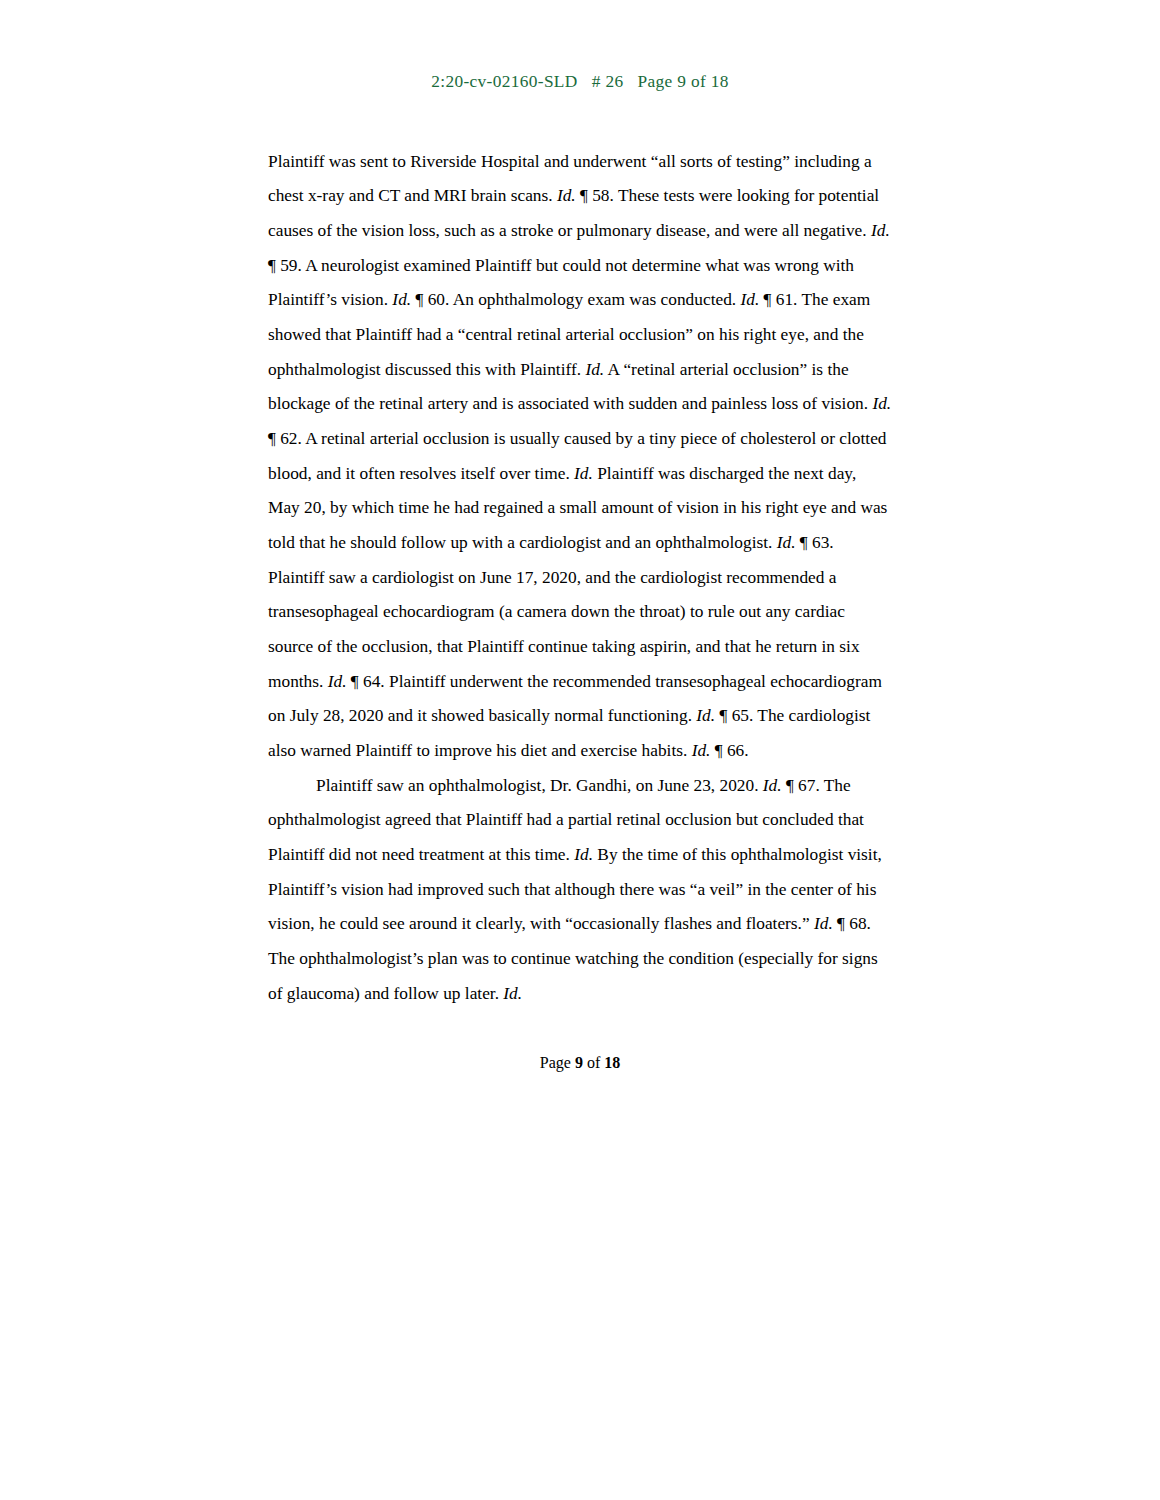2:20-cv-02160-SLD # 26 Page 9 of 18
Plaintiff was sent to Riverside Hospital and underwent “all sorts of testing” including a chest x-ray and CT and MRI brain scans. Id. ¶ 58. These tests were looking for potential causes of the vision loss, such as a stroke or pulmonary disease, and were all negative. Id. ¶ 59. A neurologist examined Plaintiff but could not determine what was wrong with Plaintiff’s vision. Id. ¶ 60. An ophthalmology exam was conducted. Id. ¶ 61. The exam showed that Plaintiff had a “central retinal arterial occlusion” on his right eye, and the ophthalmologist discussed this with Plaintiff. Id. A “retinal arterial occlusion” is the blockage of the retinal artery and is associated with sudden and painless loss of vision. Id. ¶ 62. A retinal arterial occlusion is usually caused by a tiny piece of cholesterol or clotted blood, and it often resolves itself over time. Id. Plaintiff was discharged the next day, May 20, by which time he had regained a small amount of vision in his right eye and was told that he should follow up with a cardiologist and an ophthalmologist. Id. ¶ 63. Plaintiff saw a cardiologist on June 17, 2020, and the cardiologist recommended a transesophageal echocardiogram (a camera down the throat) to rule out any cardiac source of the occlusion, that Plaintiff continue taking aspirin, and that he return in six months. Id. ¶ 64. Plaintiff underwent the recommended transesophageal echocardiogram on July 28, 2020 and it showed basically normal functioning. Id. ¶ 65. The cardiologist also warned Plaintiff to improve his diet and exercise habits. Id. ¶ 66.
Plaintiff saw an ophthalmologist, Dr. Gandhi, on June 23, 2020. Id. ¶ 67. The ophthalmologist agreed that Plaintiff had a partial retinal occlusion but concluded that Plaintiff did not need treatment at this time. Id. By the time of this ophthalmologist visit, Plaintiff’s vision had improved such that although there was “a veil” in the center of his vision, he could see around it clearly, with “occasionally flashes and floaters.” Id. ¶ 68. The ophthalmologist’s plan was to continue watching the condition (especially for signs of glaucoma) and follow up later. Id.
Page 9 of 18